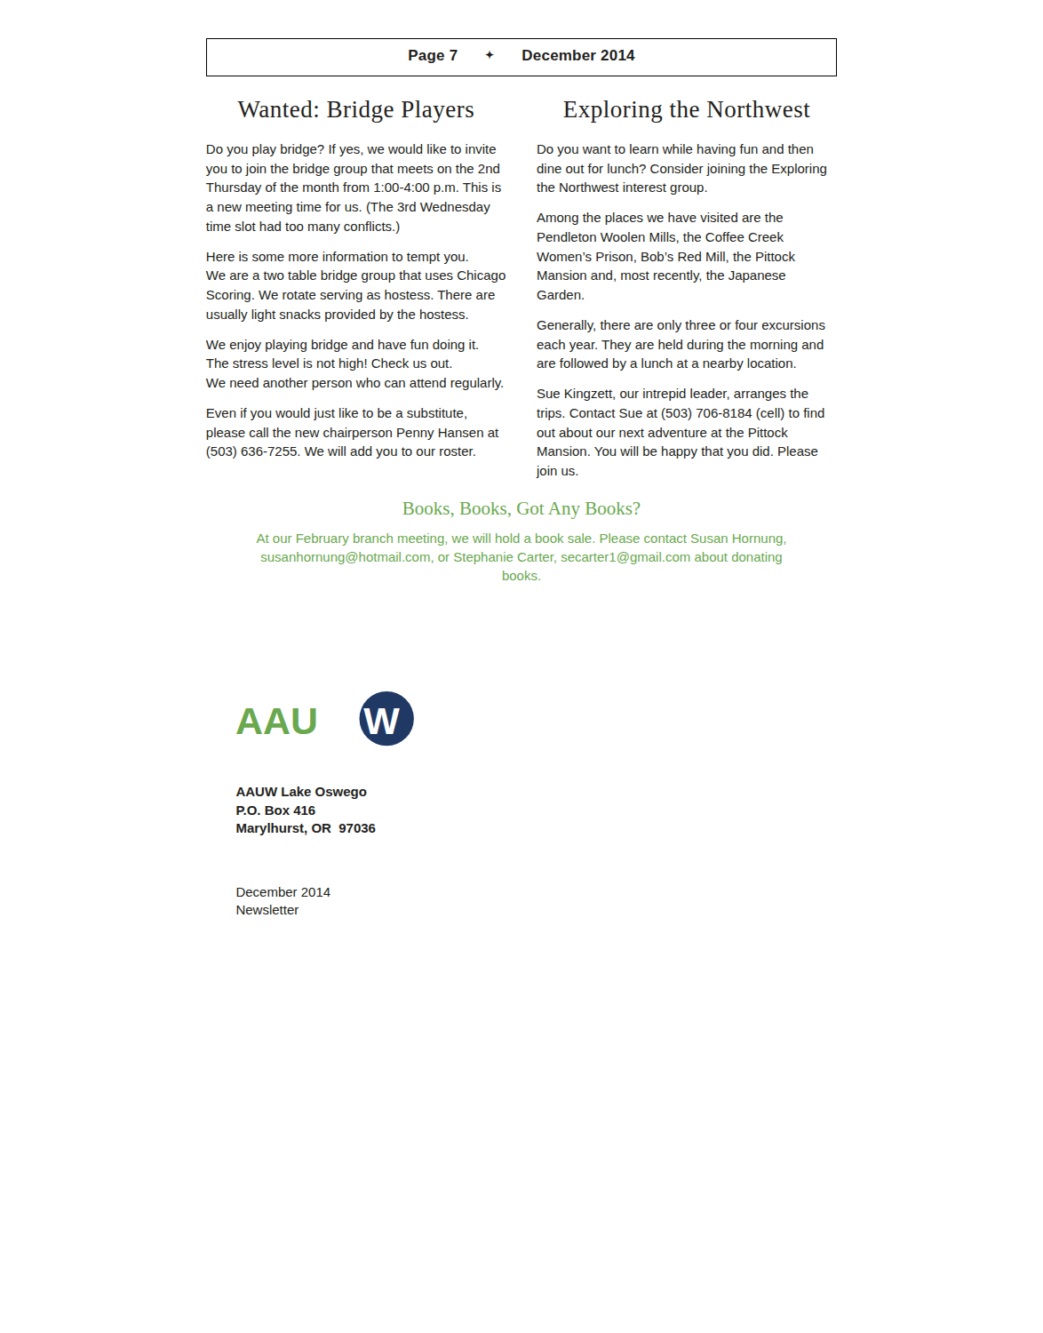Page 7 ✦ December 2014
Wanted: Bridge Players
Do you play bridge? If yes, we would like to invite you to join the bridge group that meets on the 2nd Thursday of the month from 1:00-4:00 p.m. This is a new meeting time for us. (The 3rd Wednesday time slot had too many conflicts.)
Here is some more information to tempt you.
We are a two table bridge group that uses Chicago Scoring. We rotate serving as hostess. There are usually light snacks provided by the hostess.
We enjoy playing bridge and have fun doing it.
The stress level is not high! Check us out.
We need another person who can attend regularly.
Even if you would just like to be a substitute, please call the new chairperson Penny Hansen at (503) 636-7255. We will add you to our roster.
Exploring the Northwest
Do you want to learn while having fun and then dine out for lunch? Consider joining the Exploring the Northwest interest group.
Among the places we have visited are the Pendleton Woolen Mills, the Coffee Creek Women’s Prison, Bob’s Red Mill, the Pittock Mansion and, most recently, the Japanese Garden.
Generally, there are only three or four excursions each year. They are held during the morning and are followed by a lunch at a nearby location.
Sue Kingzett, our intrepid leader, arranges the trips. Contact Sue at (503) 706-8184 (cell) to find out about our next adventure at the Pittock Mansion. You will be happy that you did. Please join us.
Books, Books, Got Any Books?
At our February branch meeting, we will hold a book sale. Please contact Susan Hornung, susanhornung@hotmail.com, or Stephanie Carter, secarter1@gmail.com about donating books.
AAU W
AAUW Lake Oswego
P.O. Box 416
Marylhurst, OR 97036
December 2014
Newsletter